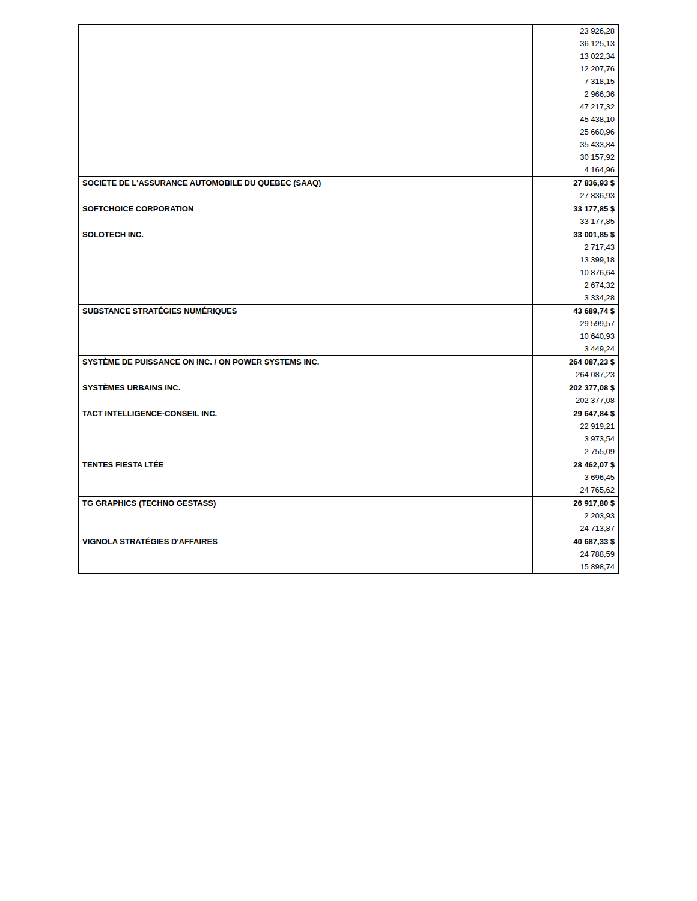| | 23 926,28 |
| | 36 125,13 |
| | 13 022,34 |
| | 12 207,76 |
| | 7 318,15 |
| | 2 966,36 |
| | 47 217,32 |
| | 45 438,10 |
| | 25 660,96 |
| | 35 433,84 |
| | 30 157,92 |
| | 4 164,96 |
| SOCIETE DE L'ASSURANCE AUTOMOBILE DU QUEBEC (SAAQ) | 27 836,93 $ |
| | 27 836,93 |
| SOFTCHOICE CORPORATION | 33 177,85 $ |
| | 33 177,85 |
| SOLOTECH INC. | 33 001,85 $ |
| | 2 717,43 |
| | 13 399,18 |
| | 10 876,64 |
| | 2 674,32 |
| | 3 334,28 |
| SUBSTANCE STRATÉGIES NUMÉRIQUES | 43 689,74 $ |
| | 29 599,57 |
| | 10 640,93 |
| | 3 449,24 |
| SYSTÈME DE PUISSANCE ON INC. / ON POWER SYSTEMS INC. | 264 087,23 $ |
| | 264 087,23 |
| SYSTÈMES URBAINS INC. | 202 377,08 $ |
| | 202 377,08 |
| TACT INTELLIGENCE-CONSEIL INC. | 29 647,84 $ |
| | 22 919,21 |
| | 3 973,54 |
| | 2 755,09 |
| TENTES FIESTA LTÉE | 28 462,07 $ |
| | 3 696,45 |
| | 24 765,62 |
| TG GRAPHICS (TECHNO GESTASS) | 26 917,80 $ |
| | 2 203,93 |
| | 24 713,87 |
| VIGNOLA STRATÉGIES D'AFFAIRES | 40 687,33 $ |
| | 24 788,59 |
| | 15 898,74 |